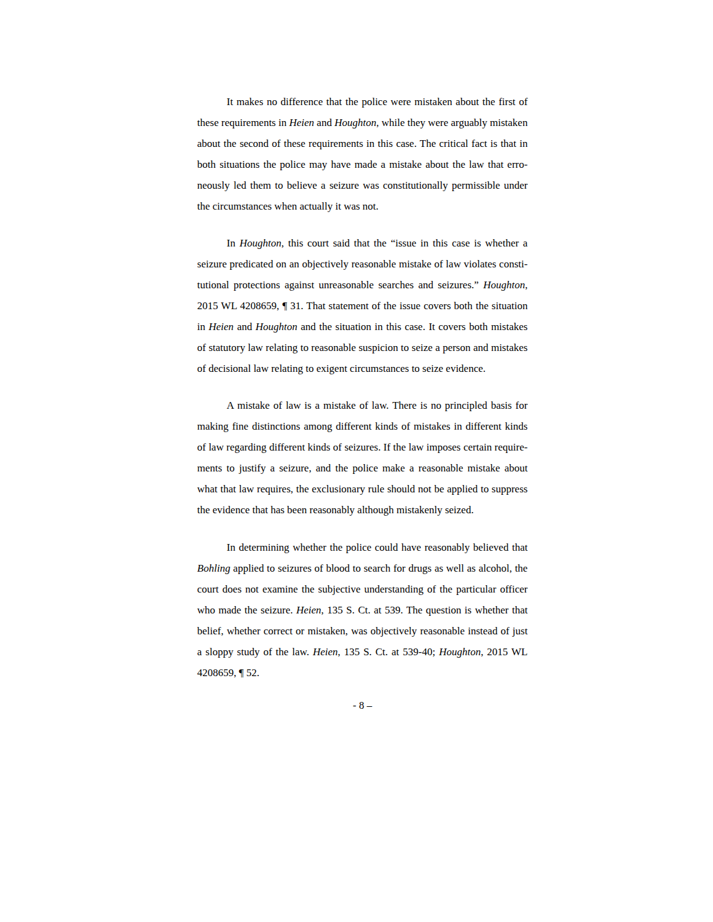It makes no difference that the police were mistaken about the first of these requirements in Heien and Houghton, while they were arguably mistaken about the second of these requirements in this case. The critical fact is that in both situations the police may have made a mistake about the law that erroneously led them to believe a seizure was constitutionally permissible under the circumstances when actually it was not.
In Houghton, this court said that the “issue in this case is whether a seizure predicated on an objectively reasonable mistake of law violates constitutional protections against unreasonable searches and seizures.” Houghton, 2015 WL 4208659, ¶ 31. That statement of the issue covers both the situation in Heien and Houghton and the situation in this case. It covers both mistakes of statutory law relating to reasonable suspicion to seize a person and mistakes of decisional law relating to exigent circumstances to seize evidence.
A mistake of law is a mistake of law. There is no principled basis for making fine distinctions among different kinds of mistakes in different kinds of law regarding different kinds of seizures. If the law imposes certain requirements to justify a seizure, and the police make a reasonable mistake about what that law requires, the exclusionary rule should not be applied to suppress the evidence that has been reasonably although mistakenly seized.
In determining whether the police could have reasonably believed that Bohling applied to seizures of blood to search for drugs as well as alcohol, the court does not examine the subjective understanding of the particular officer who made the seizure. Heien, 135 S. Ct. at 539. The question is whether that belief, whether correct or mistaken, was objectively reasonable instead of just a sloppy study of the law. Heien, 135 S. Ct. at 539-40; Houghton, 2015 WL 4208659, ¶ 52.
- 8 –